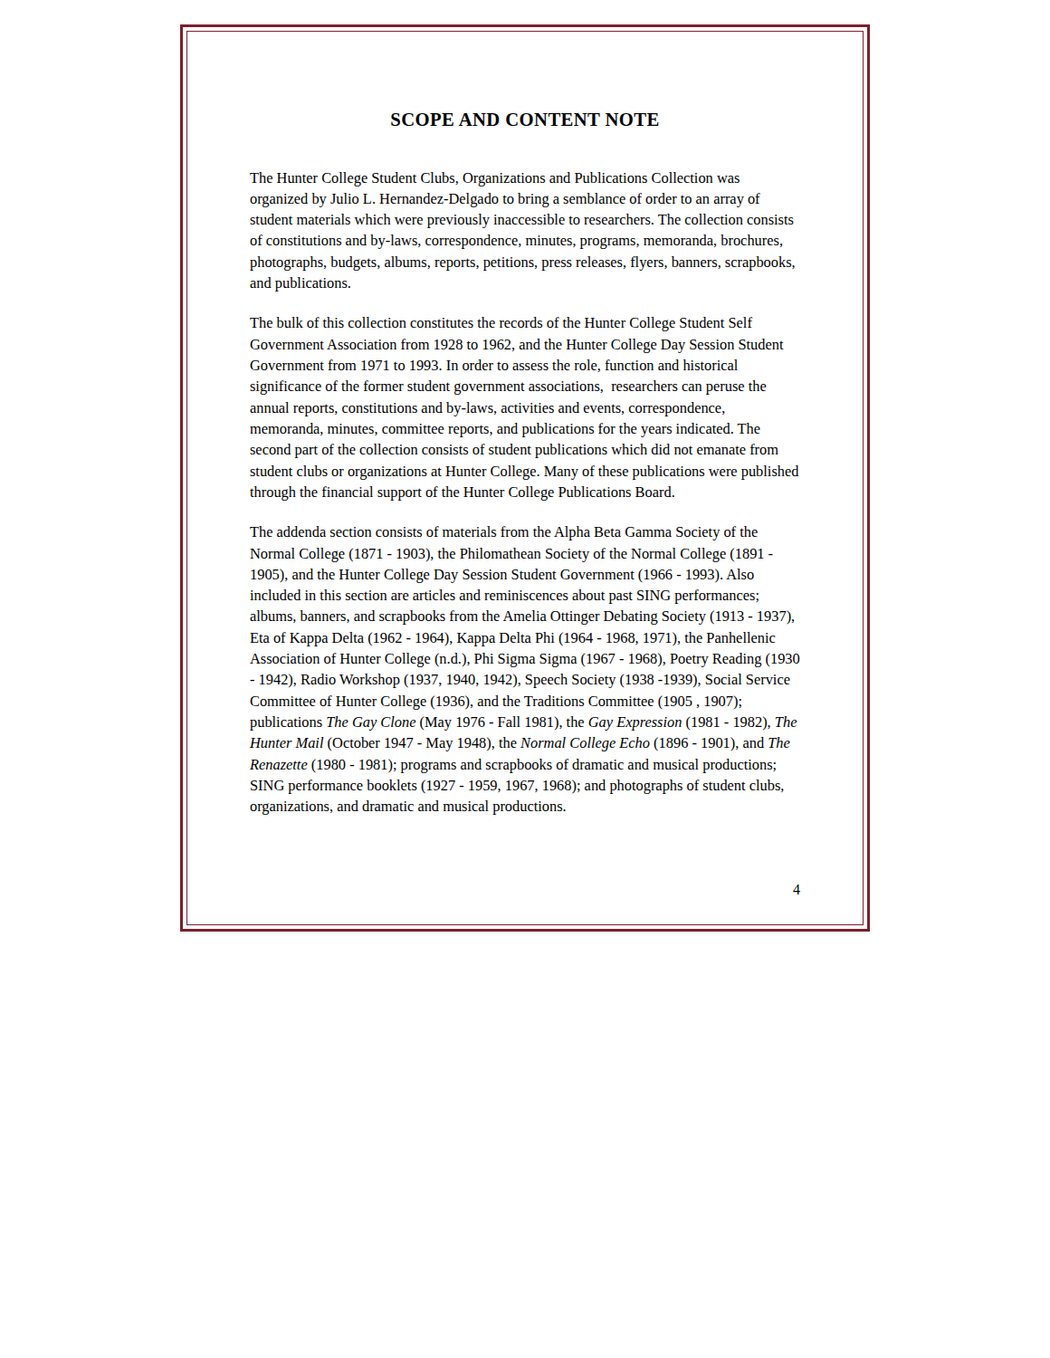SCOPE AND CONTENT NOTE
The Hunter College Student Clubs, Organizations and Publications Collection was organized by Julio L. Hernandez-Delgado to bring a semblance of order to an array of student materials which were previously inaccessible to researchers. The collection consists of constitutions and by-laws, correspondence, minutes, programs, memoranda, brochures, photographs, budgets, albums, reports, petitions, press releases, flyers, banners, scrapbooks, and publications.
The bulk of this collection constitutes the records of the Hunter College Student Self Government Association from 1928 to 1962, and the Hunter College Day Session Student Government from 1971 to 1993. In order to assess the role, function and historical significance of the former student government associations, researchers can peruse the annual reports, constitutions and by-laws, activities and events, correspondence, memoranda, minutes, committee reports, and publications for the years indicated. The second part of the collection consists of student publications which did not emanate from student clubs or organizations at Hunter College. Many of these publications were published through the financial support of the Hunter College Publications Board.
The addenda section consists of materials from the Alpha Beta Gamma Society of the Normal College (1871 - 1903), the Philomathean Society of the Normal College (1891 - 1905), and the Hunter College Day Session Student Government (1966 - 1993). Also included in this section are articles and reminiscences about past SING performances; albums, banners, and scrapbooks from the Amelia Ottinger Debating Society (1913 - 1937), Eta of Kappa Delta (1962 - 1964), Kappa Delta Phi (1964 - 1968, 1971), the Panhellenic Association of Hunter College (n.d.), Phi Sigma Sigma (1967 - 1968), Poetry Reading (1930 - 1942), Radio Workshop (1937, 1940, 1942), Speech Society (1938 -1939), Social Service Committee of Hunter College (1936), and the Traditions Committee (1905 , 1907); publications The Gay Clone (May 1976 - Fall 1981), the Gay Expression (1981 - 1982), The Hunter Mail (October 1947 - May 1948), the Normal College Echo (1896 - 1901), and The Renazette (1980 - 1981); programs and scrapbooks of dramatic and musical productions; SING performance booklets (1927 - 1959, 1967, 1968); and photographs of student clubs, organizations, and dramatic and musical productions.
4